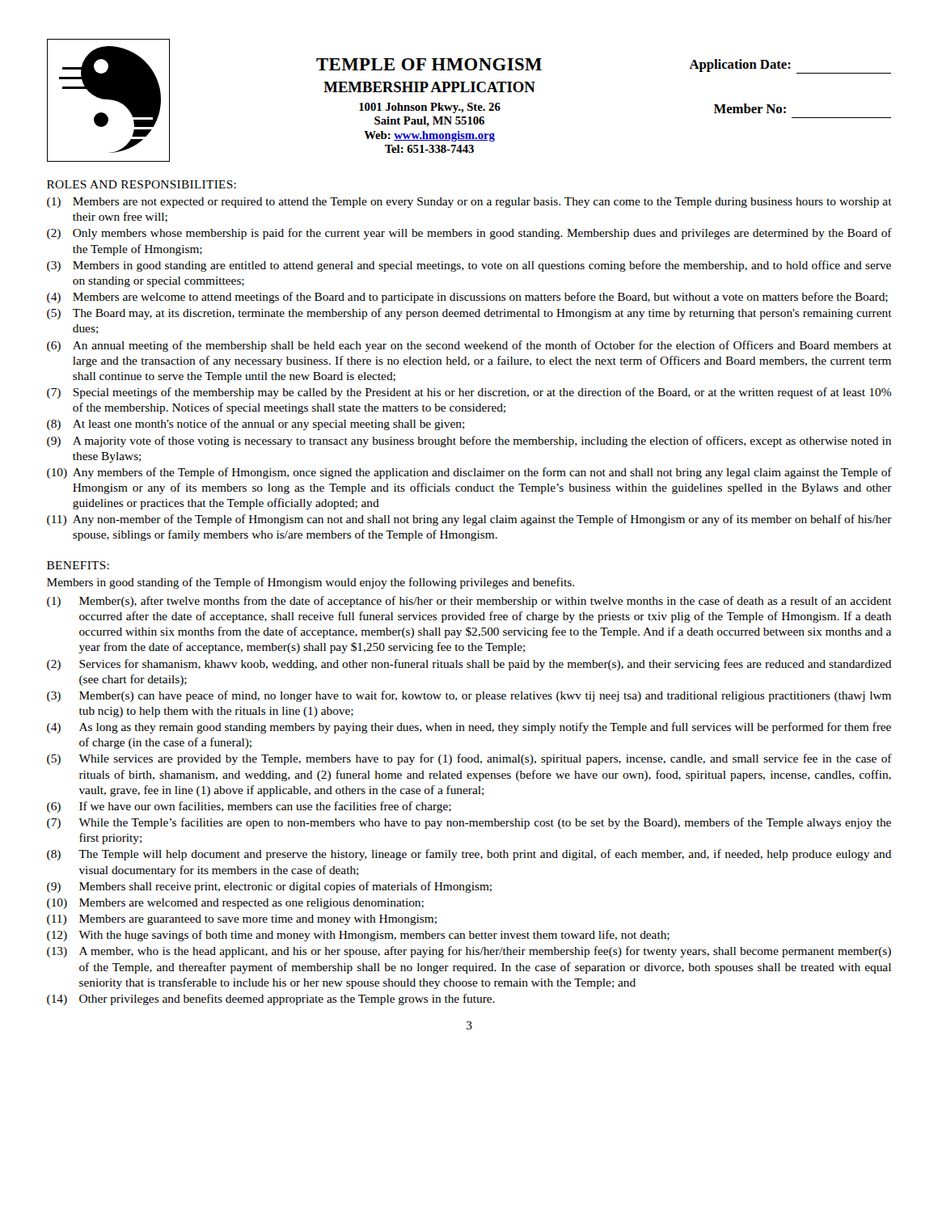TEMPLE OF HMONGISM
MEMBERSHIP APPLICATION
1001 Johnson Pkwy., Ste. 26
Saint Paul, MN 55106
Web: www.hmongism.org
Tel: 651-338-7443
Application Date:
Member No:
ROLES AND RESPONSIBILITIES:
(1) Members are not expected or required to attend the Temple on every Sunday or on a regular basis. They can come to the Temple during business hours to worship at their own free will;
(2) Only members whose membership is paid for the current year will be members in good standing. Membership dues and privileges are determined by the Board of the Temple of Hmongism;
(3) Members in good standing are entitled to attend general and special meetings, to vote on all questions coming before the membership, and to hold office and serve on standing or special committees;
(4) Members are welcome to attend meetings of the Board and to participate in discussions on matters before the Board, but without a vote on matters before the Board;
(5) The Board may, at its discretion, terminate the membership of any person deemed detrimental to Hmongism at any time by returning that person's remaining current dues;
(6) An annual meeting of the membership shall be held each year on the second weekend of the month of October for the election of Officers and Board members at large and the transaction of any necessary business. If there is no election held, or a failure, to elect the next term of Officers and Board members, the current term shall continue to serve the Temple until the new Board is elected;
(7) Special meetings of the membership may be called by the President at his or her discretion, or at the direction of the Board, or at the written request of at least 10% of the membership. Notices of special meetings shall state the matters to be considered;
(8) At least one month's notice of the annual or any special meeting shall be given;
(9) A majority vote of those voting is necessary to transact any business brought before the membership, including the election of officers, except as otherwise noted in these Bylaws;
(10) Any members of the Temple of Hmongism, once signed the application and disclaimer on the form can not and shall not bring any legal claim against the Temple of Hmongism or any of its members so long as the Temple and its officials conduct the Temple’s business within the guidelines spelled in the Bylaws and other guidelines or practices that the Temple officially adopted; and
(11) Any non-member of the Temple of Hmongism can not and shall not bring any legal claim against the Temple of Hmongism or any of its member on behalf of his/her spouse, siblings or family members who is/are members of the Temple of Hmongism.
BENEFITS:
Members in good standing of the Temple of Hmongism would enjoy the following privileges and benefits.
(1) Member(s), after twelve months from the date of acceptance of his/her or their membership or within twelve months in the case of death as a result of an accident occurred after the date of acceptance, shall receive full funeral services provided free of charge by the priests or txiv plig of the Temple of Hmongism. If a death occurred within six months from the date of acceptance, member(s) shall pay $2,500 servicing fee to the Temple. And if a death occurred between six months and a year from the date of acceptance, member(s) shall pay $1,250 servicing fee to the Temple;
(2) Services for shamanism, khawv koob, wedding, and other non-funeral rituals shall be paid by the member(s), and their servicing fees are reduced and standardized (see chart for details);
(3) Member(s) can have peace of mind, no longer have to wait for, kowtow to, or please relatives (kwv tij neej tsa) and traditional religious practitioners (thawj lwm tub ncig) to help them with the rituals in line (1) above;
(4) As long as they remain good standing members by paying their dues, when in need, they simply notify the Temple and full services will be performed for them free of charge (in the case of a funeral);
(5) While services are provided by the Temple, members have to pay for (1) food, animal(s), spiritual papers, incense, candle, and small service fee in the case of rituals of birth, shamanism, and wedding, and (2) funeral home and related expenses (before we have our own), food, spiritual papers, incense, candles, coffin, vault, grave, fee in line (1) above if applicable, and others in the case of a funeral;
(6) If we have our own facilities, members can use the facilities free of charge;
(7) While the Temple’s facilities are open to non-members who have to pay non-membership cost (to be set by the Board), members of the Temple always enjoy the first priority;
(8) The Temple will help document and preserve the history, lineage or family tree, both print and digital, of each member, and, if needed, help produce eulogy and visual documentary for its members in the case of death;
(9) Members shall receive print, electronic or digital copies of materials of Hmongism;
(10) Members are welcomed and respected as one religious denomination;
(11) Members are guaranteed to save more time and money with Hmongism;
(12) With the huge savings of both time and money with Hmongism, members can better invest them toward life, not death;
(13) A member, who is the head applicant, and his or her spouse, after paying for his/her/their membership fee(s) for twenty years, shall become permanent member(s) of the Temple, and thereafter payment of membership shall be no longer required. In the case of separation or divorce, both spouses shall be treated with equal seniority that is transferable to include his or her new spouse should they choose to remain with the Temple; and
(14) Other privileges and benefits deemed appropriate as the Temple grows in the future.
3